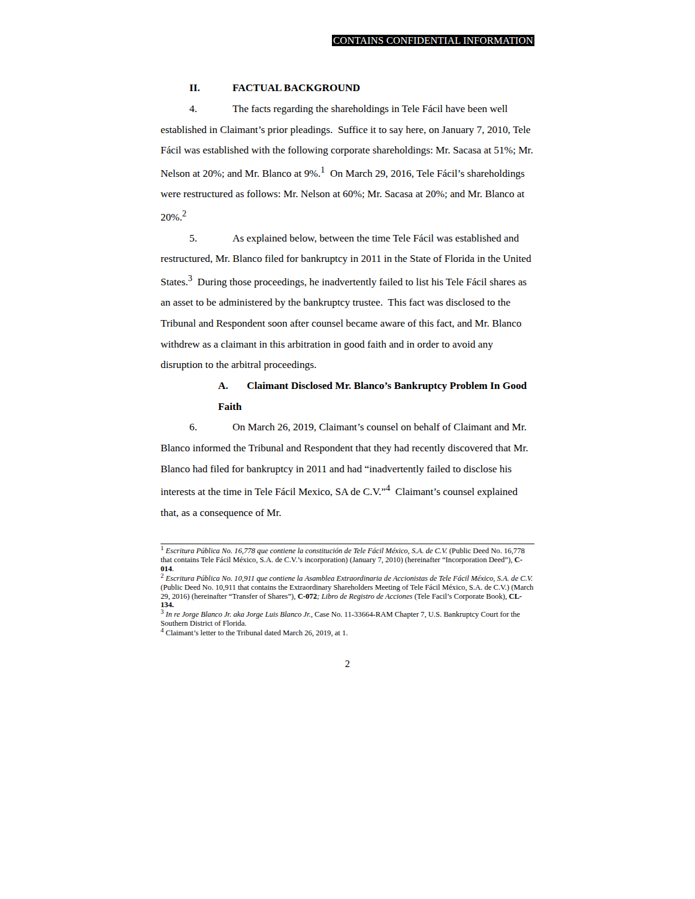CONTAINS CONFIDENTIAL INFORMATION
II. FACTUAL BACKGROUND
4. The facts regarding the shareholdings in Tele Fácil have been well established in Claimant’s prior pleadings. Suffice it to say here, on January 7, 2010, Tele Fácil was established with the following corporate shareholdings: Mr. Sacasa at 51%; Mr. Nelson at 20%; and Mr. Blanco at 9%.1 On March 29, 2016, Tele Fácil’s shareholdings were restructured as follows: Mr. Nelson at 60%; Mr. Sacasa at 20%; and Mr. Blanco at 20%.2
5. As explained below, between the time Tele Fácil was established and restructured, Mr. Blanco filed for bankruptcy in 2011 in the State of Florida in the United States.3 During those proceedings, he inadvertently failed to list his Tele Fácil shares as an asset to be administered by the bankruptcy trustee. This fact was disclosed to the Tribunal and Respondent soon after counsel became aware of this fact, and Mr. Blanco withdrew as a claimant in this arbitration in good faith and in order to avoid any disruption to the arbitral proceedings.
A. Claimant Disclosed Mr. Blanco’s Bankruptcy Problem In Good Faith
6. On March 26, 2019, Claimant’s counsel on behalf of Claimant and Mr. Blanco informed the Tribunal and Respondent that they had recently discovered that Mr. Blanco had filed for bankruptcy in 2011 and had “inadvertently failed to disclose his interests at the time in Tele Fácil Mexico, SA de C.V.”4 Claimant’s counsel explained that, as a consequence of Mr.
1 Escritura Pública No. 16,778 que contiene la constitución de Tele Fácil México, S.A. de C.V. (Public Deed No. 16,778 that contains Tele Fácil México, S.A. de C.V.’s incorporation) (January 7, 2010) (hereinafter “Incorporation Deed”), C-014.
2 Escritura Pública No. 10,911 que contiene la Asamblea Extraordinaria de Accionistas de Tele Fácil México, S.A. de C.V. (Public Deed No. 10,911 that contains the Extraordinary Shareholders Meeting of Tele Fácil México, S.A. de C.V.) (March 29, 2016) (hereinafter “Transfer of Shares”), C-072; Libro de Registro de Acciones (Tele Facil’s Corporate Book), CL-134.
3 In re Jorge Blanco Jr. aka Jorge Luis Blanco Jr., Case No. 11-33664-RAM Chapter 7, U.S. Bankruptcy Court for the Southern District of Florida.
4 Claimant’s letter to the Tribunal dated March 26, 2019, at 1.
2